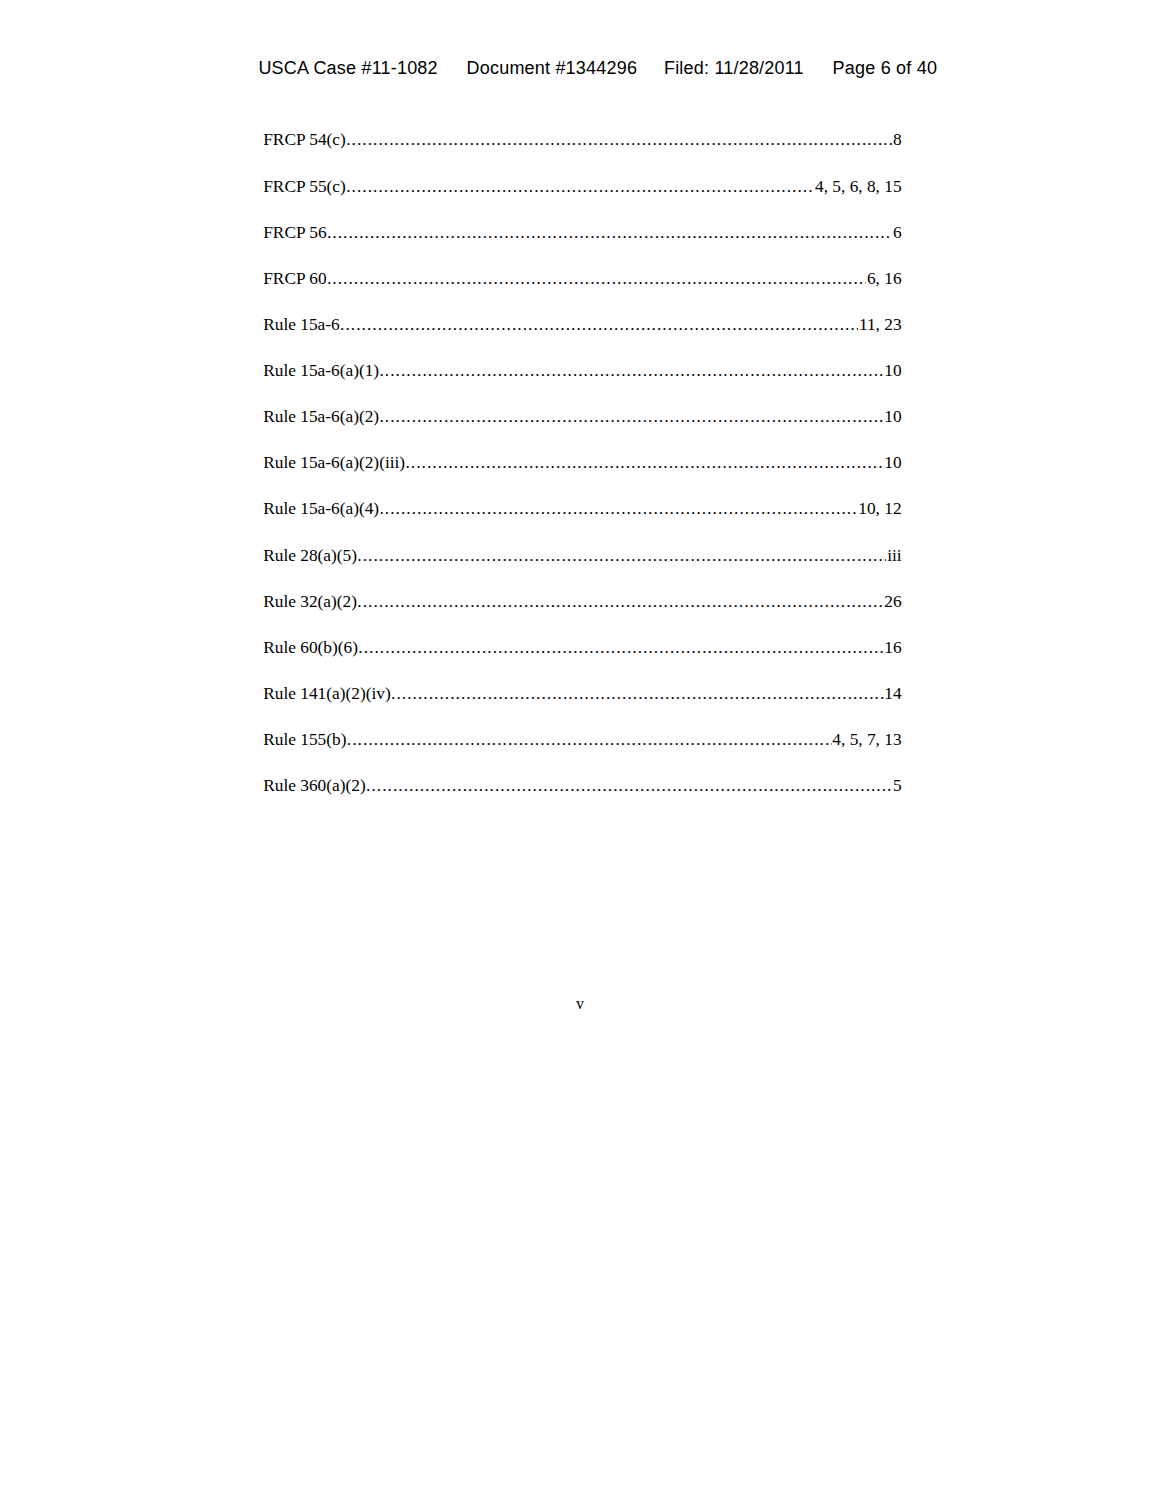USCA Case #11-1082 Document #1344296 Filed: 11/28/2011 Page 6 of 40
FRCP 54(c) ................................................................................................................................. 8
FRCP 55(c) ................................................................................................................. 4, 5, 6, 8, 15
FRCP 56 ....................................................................................................................................... 6
FRCP 60 .............................................................................................................................. 6, 16
Rule 15a-6 ......................................................................................................................... 11, 23
Rule 15a-6(a)(1) ................................................................................................................. 10
Rule 15a-6(a)(2) ................................................................................................................. 10
Rule 15a-6(a)(2)(iii) ......................................................................................................... 10
Rule 15a-6(a)(4) ......................................................................................................... 10, 12
Rule 28(a)(5) ....................................................................................................................... iii
Rule 32(a)(2) ....................................................................................................................... 26
Rule 60(b)(6) ....................................................................................................................... 16
Rule 141(a)(2)(iv) ........................................................................................................... 14
Rule 155(b) ............................................................................................................. 4, 5, 7, 13
Rule 360(a)(2) ....................................................................................................................... 5
v